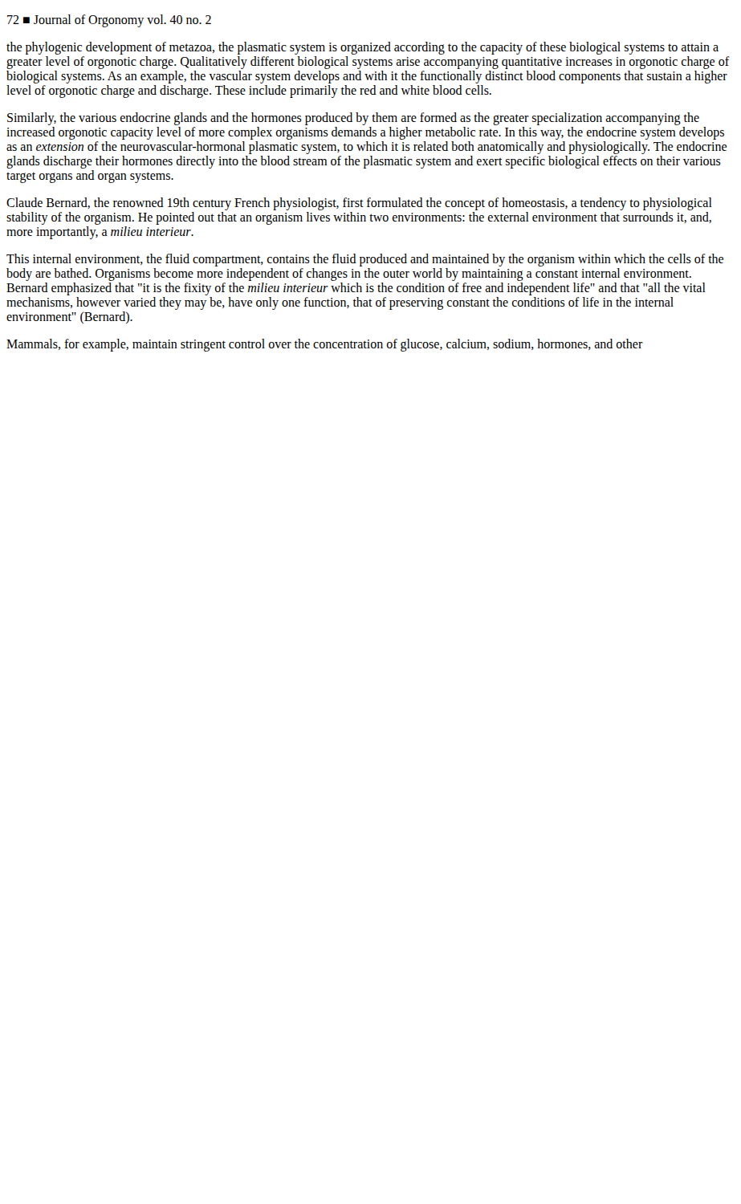72 ■ Journal of Orgonomy vol. 40 no. 2
the phylogenic development of metazoa, the plasmatic system is organized according to the capacity of these biological systems to attain a greater level of orgonotic charge. Qualitatively different biological systems arise accompanying quantitative increases in orgonotic charge of biological systems. As an example, the vascular system develops and with it the functionally distinct blood components that sustain a higher level of orgonotic charge and discharge. These include primarily the red and white blood cells.
Similarly, the various endocrine glands and the hormones produced by them are formed as the greater specialization accompanying the increased orgonotic capacity level of more complex organisms demands a higher metabolic rate. In this way, the endocrine system develops as an extension of the neurovascular-hormonal plasmatic system, to which it is related both anatomically and physiologically. The endocrine glands discharge their hormones directly into the blood stream of the plasmatic system and exert specific biological effects on their various target organs and organ systems.
Claude Bernard, the renowned 19th century French physiologist, first formulated the concept of homeostasis, a tendency to physiological stability of the organism. He pointed out that an organism lives within two environments: the external environment that surrounds it, and, more importantly, a milieu interieur.
This internal environment, the fluid compartment, contains the fluid produced and maintained by the organism within which the cells of the body are bathed. Organisms become more independent of changes in the outer world by maintaining a constant internal environment. Bernard emphasized that "it is the fixity of the milieu interieur which is the condition of free and independent life" and that "all the vital mechanisms, however varied they may be, have only one function, that of preserving constant the conditions of life in the internal environment" (Bernard).
Mammals, for example, maintain stringent control over the concentration of glucose, calcium, sodium, hormones, and other